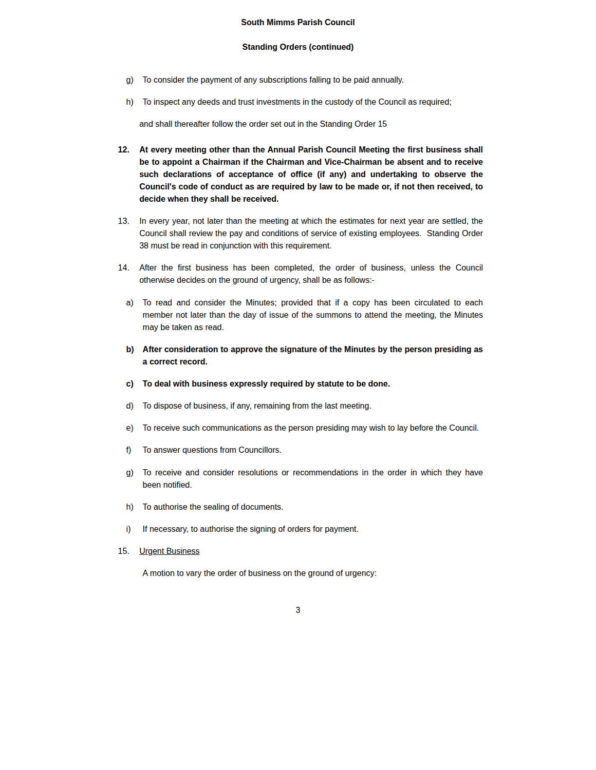South Mimms Parish Council
Standing Orders (continued)
g)
To consider the payment of any subscriptions falling to be paid annually.
h)
To inspect any deeds and trust investments in the custody of the Council as required;
and shall thereafter follow the order set out in the Standing Order 15
12.
At every meeting other than the Annual Parish Council Meeting the first business shall be to appoint a Chairman if the Chairman and Vice-Chairman be absent and to receive such declarations of acceptance of office (if any) and undertaking to observe the Council's code of conduct as are required by law to be made or, if not then received, to decide when they shall be received.
13.
In every year, not later than the meeting at which the estimates for next year are settled, the Council shall review the pay and conditions of service of existing employees. Standing Order 38 must be read in conjunction with this requirement.
14.
After the first business has been completed, the order of business, unless the Council otherwise decides on the ground of urgency, shall be as follows:-
a)
To read and consider the Minutes; provided that if a copy has been circulated to each member not later than the day of issue of the summons to attend the meeting, the Minutes may be taken as read.
b)
After consideration to approve the signature of the Minutes by the person presiding as a correct record.
c)
To deal with business expressly required by statute to be done.
d)
To dispose of business, if any, remaining from the last meeting.
e)
To receive such communications as the person presiding may wish to lay before the Council.
f)
To answer questions from Councillors.
g)
To receive and consider resolutions or recommendations in the order in which they have been notified.
h)
To authorise the sealing of documents.
i)
If necessary, to authorise the signing of orders for payment.
15.
Urgent Business
A motion to vary the order of business on the ground of urgency:
3